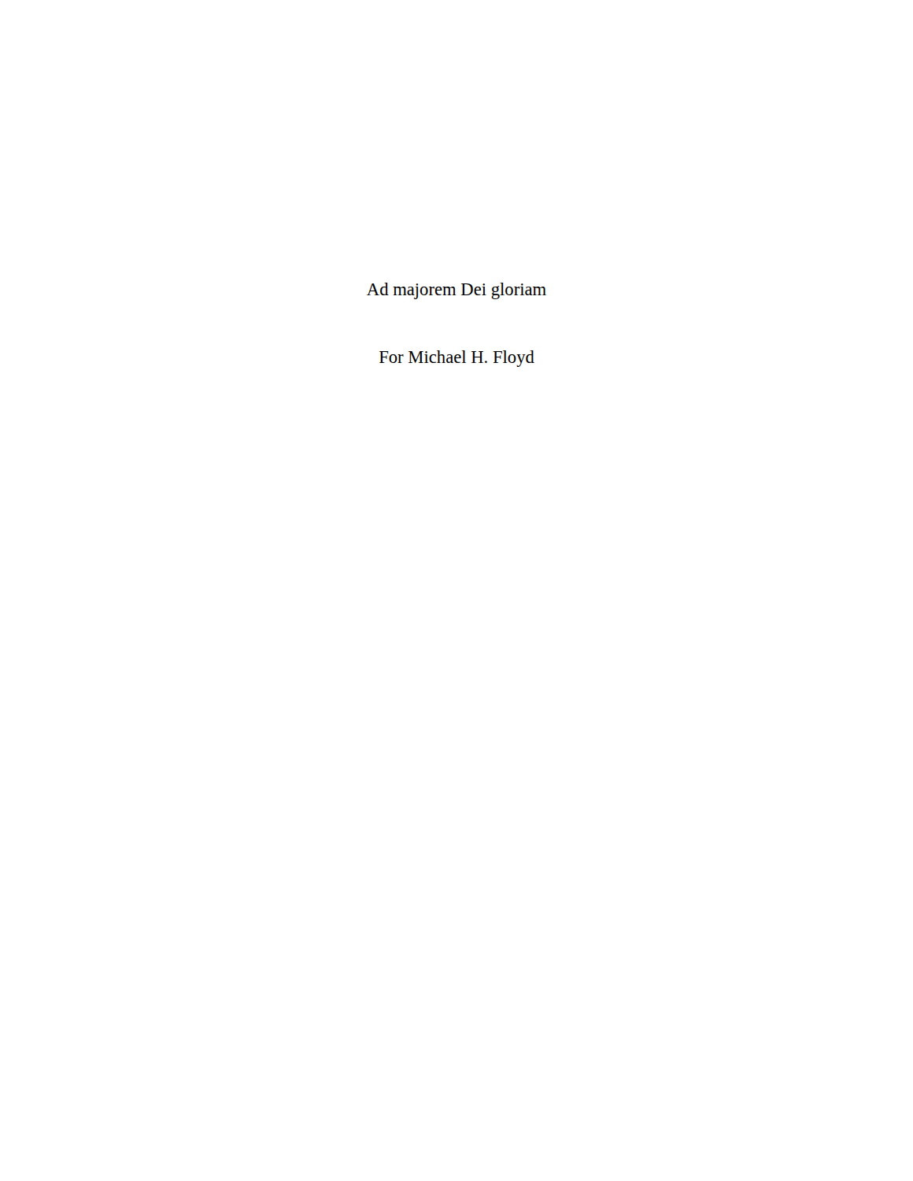Ad majorem Dei gloriam
For Michael H. Floyd